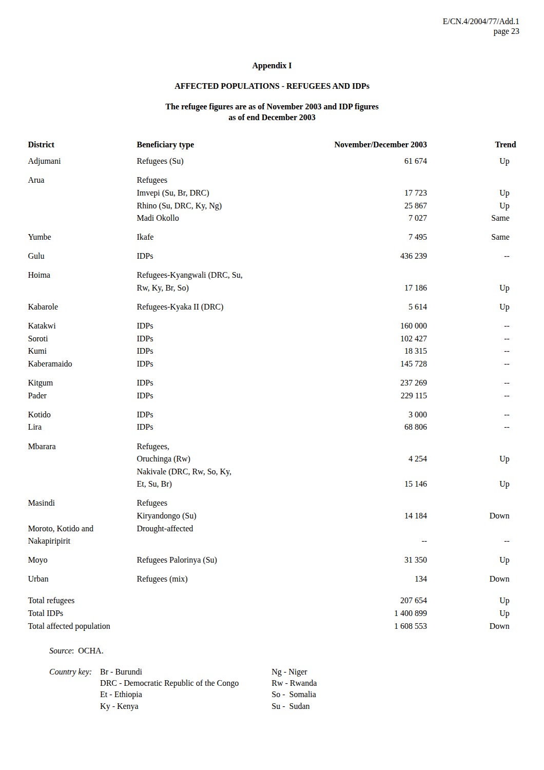E/CN.4/2004/77/Add.1
page 23
Appendix I
AFFECTED POPULATIONS - REFUGEES AND IDPs
The refugee figures are as of November 2003 and IDP figures
as of end December 2003
| District | Beneficiary type | November/December 2003 | Trend |
| --- | --- | --- | --- |
| Adjumani | Refugees (Su) | 61 674 | Up |
| Arua | Refugees | | |
| | Imvepi (Su, Br, DRC) | 17 723 | Up |
| | Rhino (Su, DRC, Ky, Ng) | 25 867 | Up |
| | Madi Okollo | 7 027 | Same |
| Yumbe | Ikafe | 7 495 | Same |
| Gulu | IDPs | 436 239 | -- |
| Hoima | Refugees-Kyangwali (DRC, Su, | | |
| | Rw, Ky, Br, So) | 17 186 | Up |
| Kabarole | Refugees-Kyaka II (DRC) | 5 614 | Up |
| Katakwi | IDPs | 160 000 | -- |
| Soroti | IDPs | 102 427 | -- |
| Kumi | IDPs | 18 315 | -- |
| Kaberamaido | IDPs | 145 728 | -- |
| Kitgum | IDPs | 237 269 | -- |
| Pader | IDPs | 229 115 | -- |
| Kotido | IDPs | 3 000 | -- |
| Lira | IDPs | 68 806 | -- |
| Mbarara | Refugees, | | |
| | Oruchinga (Rw) | 4 254 | Up |
| | Nakivale (DRC, Rw, So, Ky, | | |
| | Et, Su, Br) | 15 146 | Up |
| Masindi | Refugees | | |
| | Kiryandongo (Su) | 14 184 | Down |
| Moroto, Kotido and | Drought-affected | | |
| Nakapiripirit | | -- | -- |
| Moyo | Refugees Palorinya (Su) | 31 350 | Up |
| Urban | Refugees (mix) | 134 | Down |
| Total refugees | | 207 654 | Up |
| Total IDPs | | 1 400 899 | Up |
| Total affected population | | 1 608 553 | Down |
Source: OCHA.
| Country key : | Br - Burundi | Ng - Niger |
| | DRC - Democratic Republic of the Congo | Rw - Rwanda |
| | Et - Ethiopia | So - Somalia |
| | Ky - Kenya | Su - Sudan |